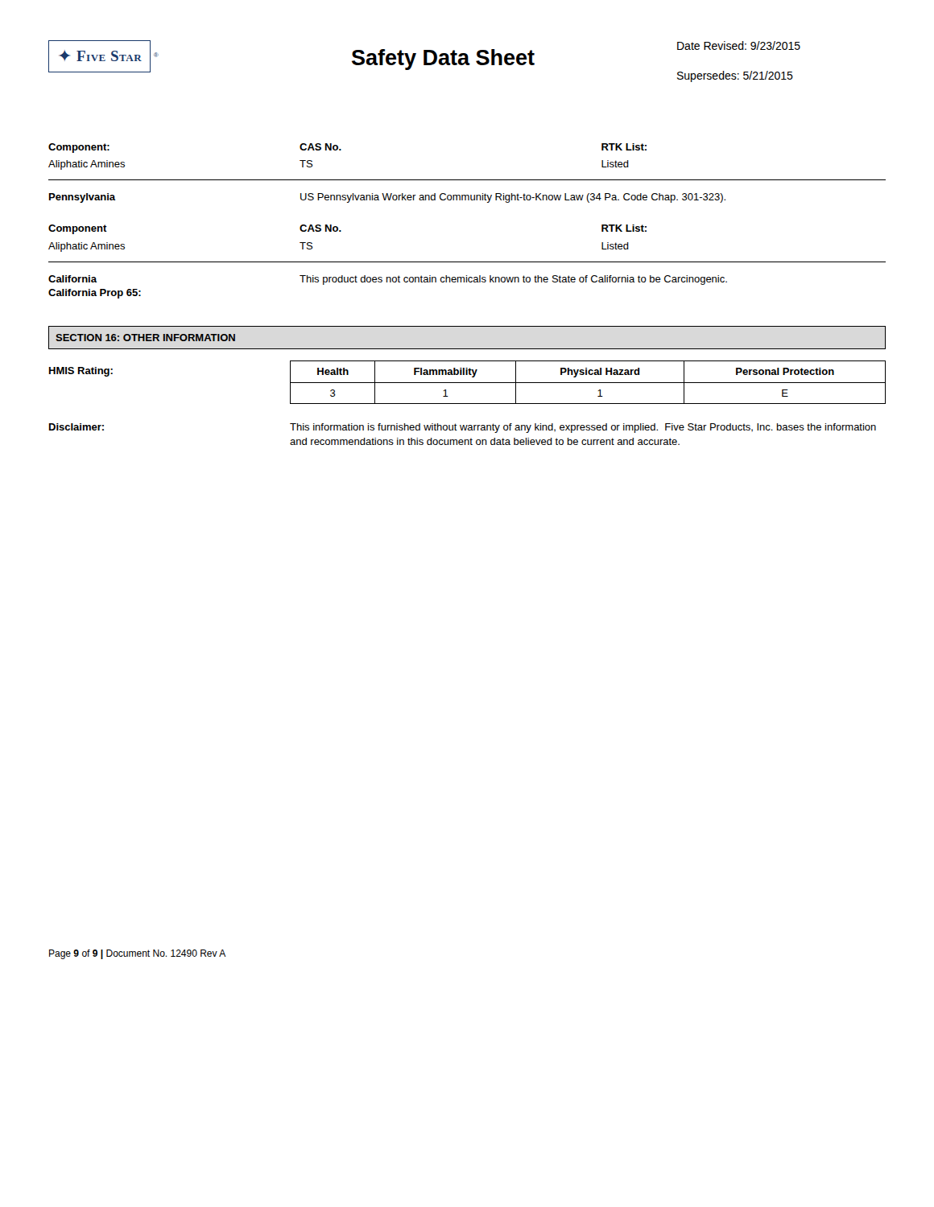✦ Five Star
®
Safety Data Sheet
Date Revised: 9/23/2015
Supersedes: 5/21/2015
| Component: | CAS No. | RTK List: |
| Aliphatic Amines | TS | Listed |
| Pennsylvania | US Pennsylvania Worker and Community Right-to-Know Law (34 Pa. Code Chap. 301-323). |
| Component | CAS No. | RTK List: |
| Aliphatic Amines | TS | Listed |
| California California Prop 65: | This product does not contain chemicals known to the State of California to be Carcinogenic. |
SECTION 16: OTHER INFORMATION
HMIS Rating:
| Health | Flammability | Physical Hazard | Personal Protection |
| --- | --- | --- | --- |
| 3 | 1 | 1 | E |
Disclaimer:
This information is furnished without warranty of any kind, expressed or implied. Five Star Products, Inc. bases the information and recommendations in this document on data believed to be current and accurate.
Page 9 of 9 | Document No. 12490 Rev A